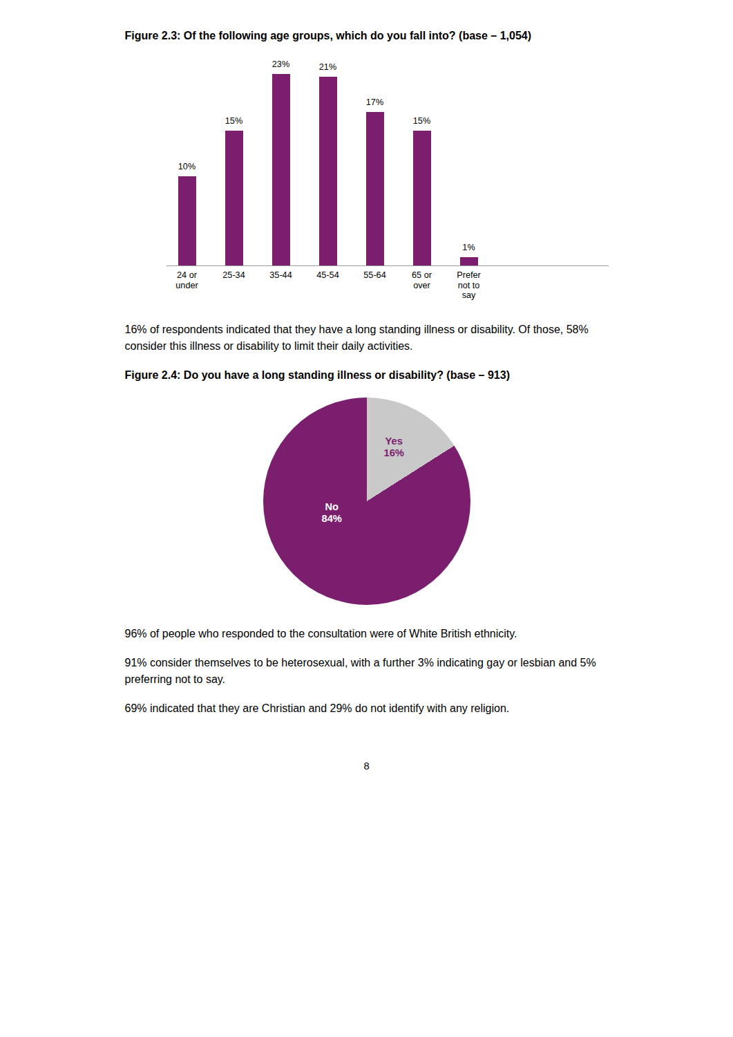Figure 2.3: Of the following age groups, which do you fall into? (base – 1,054)
10%
15%
23%
21%
17%
15%
1%
24 or under
25-34
35-44
45-54
55-64
65 or over
Prefer not to say
16% of respondents indicated that they have a long standing illness or disability. Of those, 58% consider this illness or disability to limit their daily activities.
Figure 2.4: Do you have a long standing illness or disability? (base – 913)
Yes
16%
No
84%
96% of people who responded to the consultation were of White British ethnicity.
91% consider themselves to be heterosexual, with a further 3% indicating gay or lesbian and 5% preferring not to say.
69% indicated that they are Christian and 29% do not identify with any religion.
8